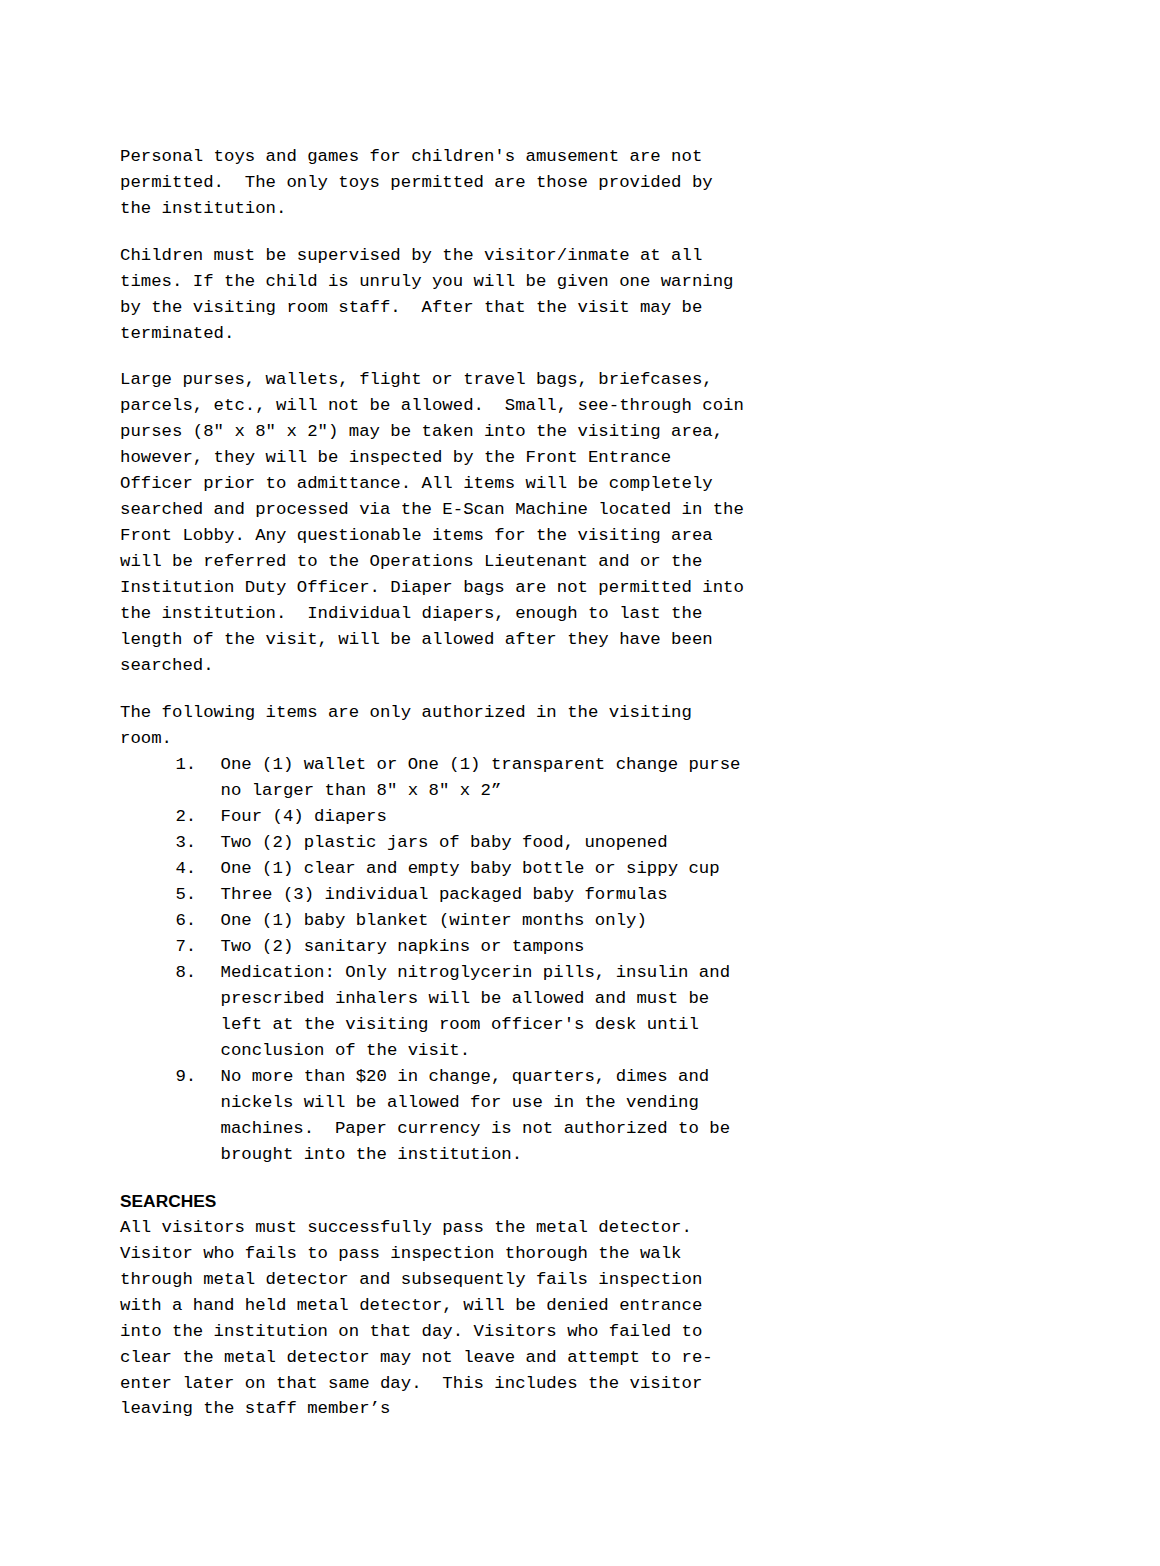Personal toys and games for children's amusement are not permitted. The only toys permitted are those provided by the institution.
Children must be supervised by the visitor/inmate at all times. If the child is unruly you will be given one warning by the visiting room staff. After that the visit may be terminated.
Large purses, wallets, flight or travel bags, briefcases, parcels, etc., will not be allowed. Small, see-through coin purses (8" x 8" x 2") may be taken into the visiting area, however, they will be inspected by the Front Entrance Officer prior to admittance. All items will be completely searched and processed via the E-Scan Machine located in the Front Lobby. Any questionable items for the visiting area will be referred to the Operations Lieutenant and or the Institution Duty Officer. Diaper bags are not permitted into the institution. Individual diapers, enough to last the length of the visit, will be allowed after they have been searched.
The following items are only authorized in the visiting room.
1. One (1) wallet or One (1) transparent change purse no larger than 8" x 8" x 2”
2. Four (4) diapers
3. Two (2) plastic jars of baby food, unopened
4. One (1) clear and empty baby bottle or sippy cup
5. Three (3) individual packaged baby formulas
6. One (1) baby blanket (winter months only)
7. Two (2) sanitary napkins or tampons
8. Medication: Only nitroglycerin pills, insulin and prescribed inhalers will be allowed and must be left at the visiting room officer's desk until conclusion of the visit.
9. No more than $20 in change, quarters, dimes and nickels will be allowed for use in the vending machines. Paper currency is not authorized to be brought into the institution.
SEARCHES
All visitors must successfully pass the metal detector. Visitor who fails to pass inspection thorough the walk through metal detector and subsequently fails inspection with a hand held metal detector, will be denied entrance into the institution on that day. Visitors who failed to clear the metal detector may not leave and attempt to re-enter later on that same day. This includes the visitor leaving the staff member’s